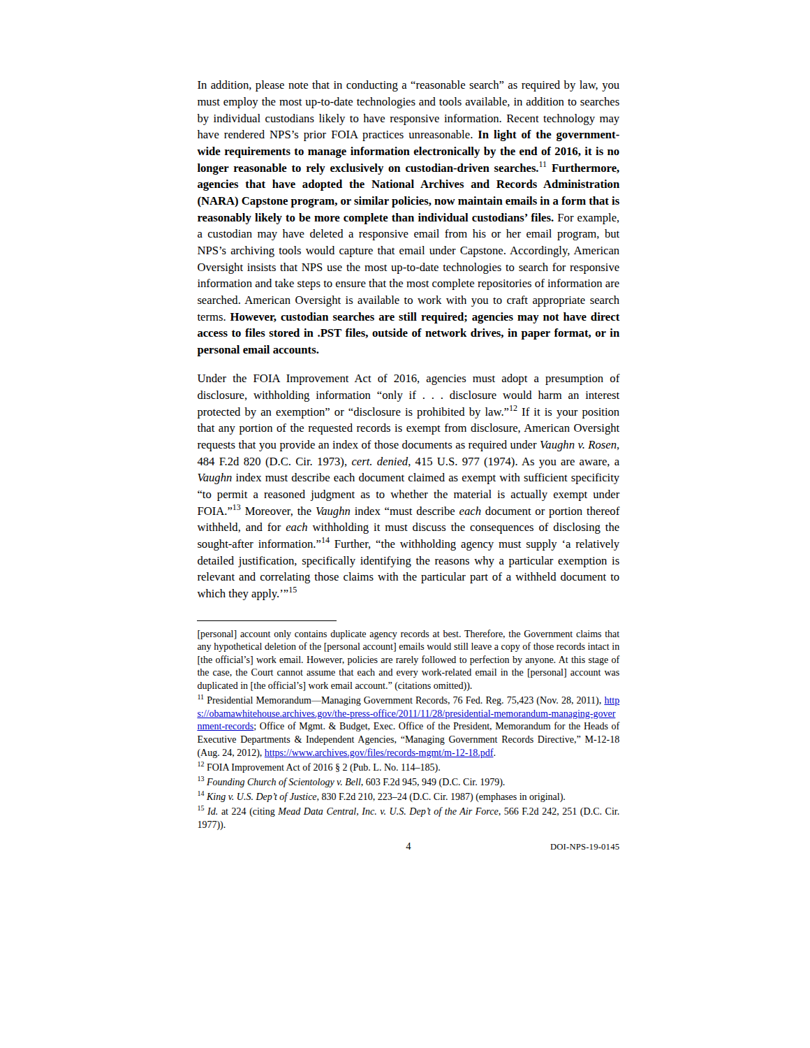In addition, please note that in conducting a “reasonable search” as required by law, you must employ the most up-to-date technologies and tools available, in addition to searches by individual custodians likely to have responsive information. Recent technology may have rendered NPS’s prior FOIA practices unreasonable. In light of the government-wide requirements to manage information electronically by the end of 2016, it is no longer reasonable to rely exclusively on custodian-driven searches.11 Furthermore, agencies that have adopted the National Archives and Records Administration (NARA) Capstone program, or similar policies, now maintain emails in a form that is reasonably likely to be more complete than individual custodians’ files. For example, a custodian may have deleted a responsive email from his or her email program, but NPS’s archiving tools would capture that email under Capstone. Accordingly, American Oversight insists that NPS use the most up-to-date technologies to search for responsive information and take steps to ensure that the most complete repositories of information are searched. American Oversight is available to work with you to craft appropriate search terms. However, custodian searches are still required; agencies may not have direct access to files stored in .PST files, outside of network drives, in paper format, or in personal email accounts.
Under the FOIA Improvement Act of 2016, agencies must adopt a presumption of disclosure, withholding information “only if . . . disclosure would harm an interest protected by an exemption” or “disclosure is prohibited by law.”12 If it is your position that any portion of the requested records is exempt from disclosure, American Oversight requests that you provide an index of those documents as required under Vaughn v. Rosen, 484 F.2d 820 (D.C. Cir. 1973), cert. denied, 415 U.S. 977 (1974). As you are aware, a Vaughn index must describe each document claimed as exempt with sufficient specificity “to permit a reasoned judgment as to whether the material is actually exempt under FOIA.”13 Moreover, the Vaughn index “must describe each document or portion thereof withheld, and for each withholding it must discuss the consequences of disclosing the sought-after information.”14 Further, “the withholding agency must supply ‘a relatively detailed justification, specifically identifying the reasons why a particular exemption is relevant and correlating those claims with the particular part of a withheld document to which they apply.’”15
[personal] account only contains duplicate agency records at best. Therefore, the Government claims that any hypothetical deletion of the [personal account] emails would still leave a copy of those records intact in [the official’s] work email. However, policies are rarely followed to perfection by anyone. At this stage of the case, the Court cannot assume that each and every work-related email in the [personal] account was duplicated in [the official’s] work email account.” (citations omitted)).
11 Presidential Memorandum—Managing Government Records, 76 Fed. Reg. 75,423 (Nov. 28, 2011), https://obamawhitehouse.archives.gov/the-press-office/2011/11/28/presidential-memorandum-managing-government-records; Office of Mgmt. & Budget, Exec. Office of the President, Memorandum for the Heads of Executive Departments & Independent Agencies, “Managing Government Records Directive,” M-12-18 (Aug. 24, 2012), https://www.archives.gov/files/records-mgmt/m-12-18.pdf.
12 FOIA Improvement Act of 2016 § 2 (Pub. L. No. 114–185).
13 Founding Church of Scientology v. Bell, 603 F.2d 945, 949 (D.C. Cir. 1979).
14 King v. U.S. Dep’t of Justice, 830 F.2d 210, 223–24 (D.C. Cir. 1987) (emphases in original).
15 Id. at 224 (citing Mead Data Central, Inc. v. U.S. Dep’t of the Air Force, 566 F.2d 242, 251 (D.C. Cir. 1977)).
4
DOI-NPS-19-0145